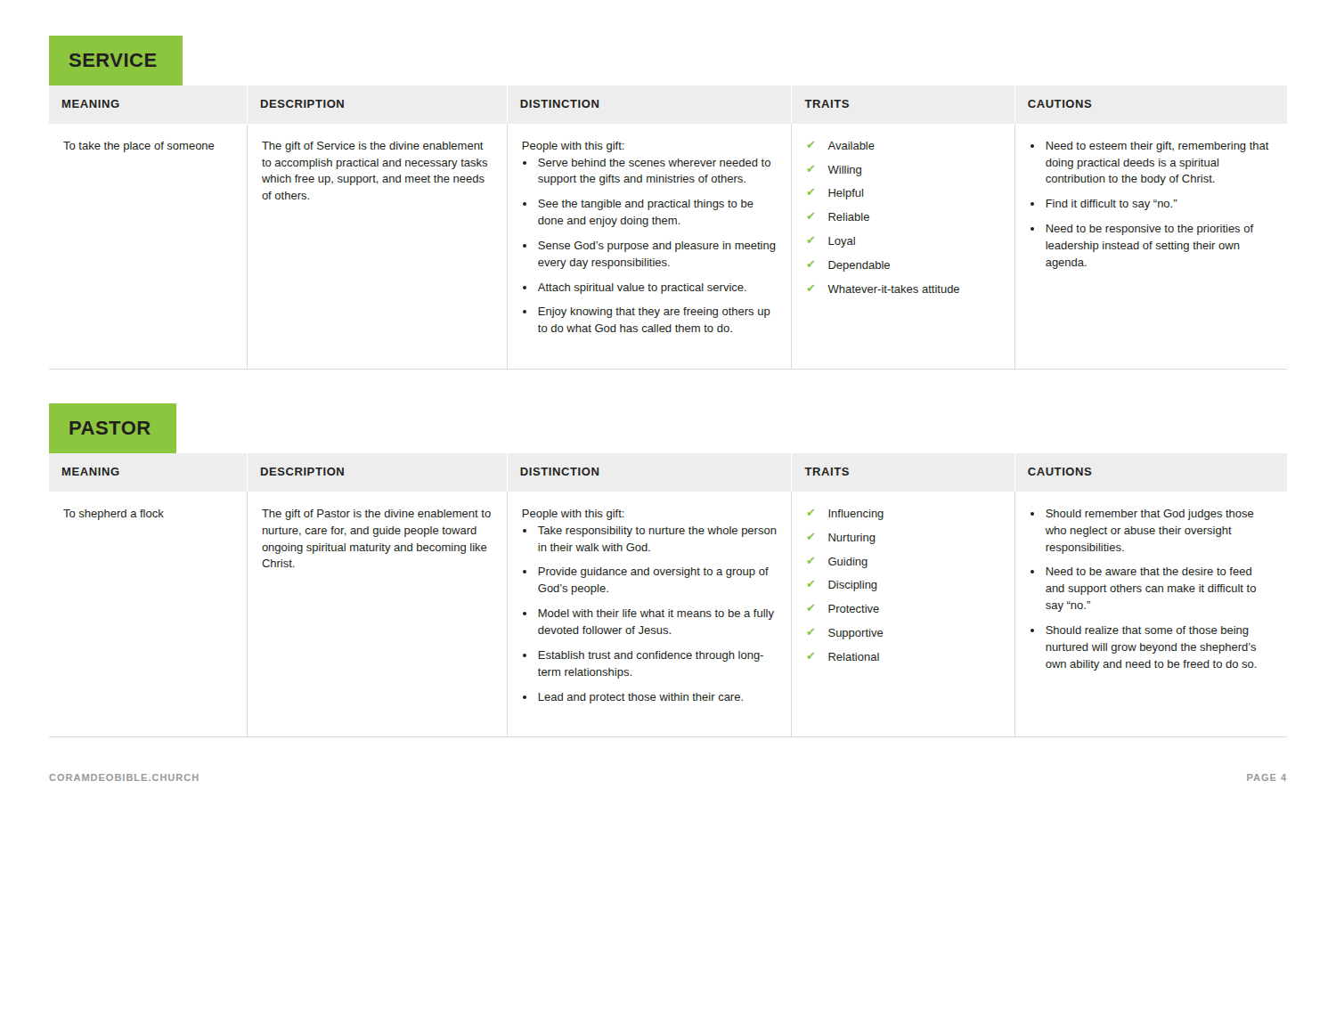SERVICE
| MEANING | DESCRIPTION | DISTINCTION | TRAITS | CAUTIONS |
| --- | --- | --- | --- | --- |
| To take the place of someone | The gift of Service is the divine enablement to accomplish practical and necessary tasks which free up, support, and meet the needs of others. | People with this gift: Serve behind the scenes wherever needed to support the gifts and ministries of others. See the tangible and practical things to be done and enjoy doing them. Sense God’s purpose and pleasure in meeting every day responsibilities. Attach spiritual value to practical service. Enjoy knowing that they are freeing others up to do what God has called them to do. | Available Willing Helpful Reliable Loyal Dependable Whatever-it-takes attitude | Need to esteem their gift, remembering that doing practical deeds is a spiritual contribution to the body of Christ. Find it difficult to say “no.” Need to be responsive to the priorities of leadership instead of setting their own agenda. |
PASTOR
| MEANING | DESCRIPTION | DISTINCTION | TRAITS | CAUTIONS |
| --- | --- | --- | --- | --- |
| To shepherd a flock | The gift of Pastor is the divine enablement to nurture, care for, and guide people toward ongoing spiritual maturity and becoming like Christ. | People with this gift: Take responsibility to nurture the whole person in their walk with God. Provide guidance and oversight to a group of God’s people. Model with their life what it means to be a fully devoted follower of Jesus. Establish trust and confidence through long-term relationships. Lead and protect those within their care. | Influencing Nurturing Guiding Discipling Protective Supportive Relational | Should remember that God judges those who neglect or abuse their oversight responsibilities. Need to be aware that the desire to feed and support others can make it difficult to say “no.” Should realize that some of those being nurtured will grow beyond the shepherd’s own ability and need to be freed to do so. |
CORAMDEOBIBLE.CHURCH PAGE 4